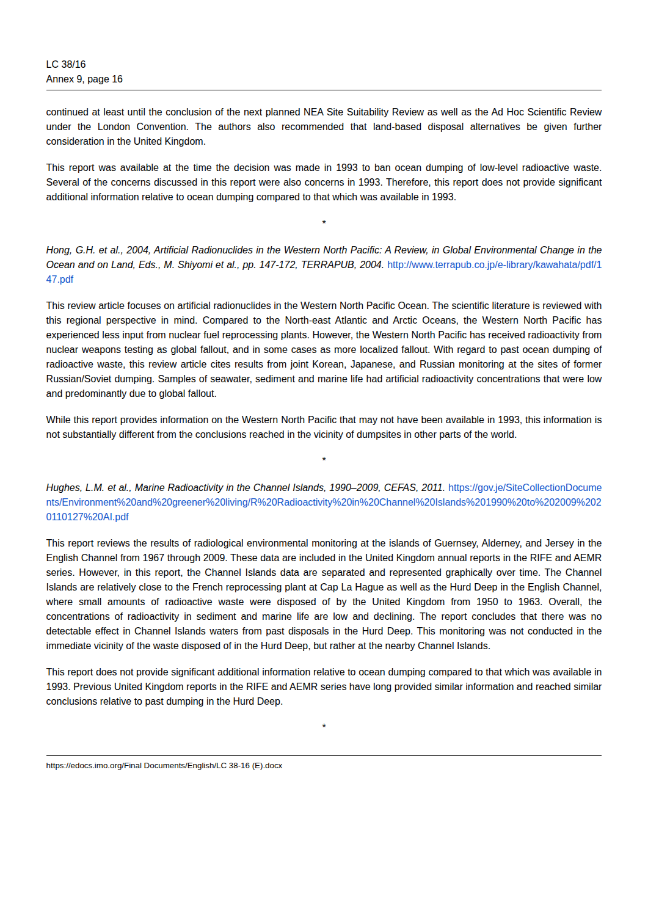LC 38/16
Annex 9, page 16
continued at least until the conclusion of the next planned NEA Site Suitability Review as well as the Ad Hoc Scientific Review under the London Convention. The authors also recommended that land-based disposal alternatives be given further consideration in the United Kingdom.
This report was available at the time the decision was made in 1993 to ban ocean dumping of low-level radioactive waste. Several of the concerns discussed in this report were also concerns in 1993. Therefore, this report does not provide significant additional information relative to ocean dumping compared to that which was available in 1993.
*
Hong, G.H. et al., 2004, Artificial Radionuclides in the Western North Pacific: A Review, in Global Environmental Change in the Ocean and on Land, Eds., M. Shiyomi et al., pp. 147-172, TERRAPUB, 2004. http://www.terrapub.co.jp/e-library/kawahata/pdf/147.pdf
This review article focuses on artificial radionuclides in the Western North Pacific Ocean. The scientific literature is reviewed with this regional perspective in mind. Compared to the North-east Atlantic and Arctic Oceans, the Western North Pacific has experienced less input from nuclear fuel reprocessing plants. However, the Western North Pacific has received radioactivity from nuclear weapons testing as global fallout, and in some cases as more localized fallout. With regard to past ocean dumping of radioactive waste, this review article cites results from joint Korean, Japanese, and Russian monitoring at the sites of former Russian/Soviet dumping. Samples of seawater, sediment and marine life had artificial radioactivity concentrations that were low and predominantly due to global fallout.
While this report provides information on the Western North Pacific that may not have been available in 1993, this information is not substantially different from the conclusions reached in the vicinity of dumpsites in other parts of the world.
*
Hughes, L.M. et al., Marine Radioactivity in the Channel Islands, 1990–2009, CEFAS, 2011. https://gov.je/SiteCollectionDocuments/Environment%20and%20greener%20living/R%20Radioactivity%20in%20Channel%20Islands%201990%20to%202009%2020110127%20AI.pdf
This report reviews the results of radiological environmental monitoring at the islands of Guernsey, Alderney, and Jersey in the English Channel from 1967 through 2009. These data are included in the United Kingdom annual reports in the RIFE and AEMR series. However, in this report, the Channel Islands data are separated and represented graphically over time. The Channel Islands are relatively close to the French reprocessing plant at Cap La Hague as well as the Hurd Deep in the English Channel, where small amounts of radioactive waste were disposed of by the United Kingdom from 1950 to 1963. Overall, the concentrations of radioactivity in sediment and marine life are low and declining. The report concludes that there was no detectable effect in Channel Islands waters from past disposals in the Hurd Deep. This monitoring was not conducted in the immediate vicinity of the waste disposed of in the Hurd Deep, but rather at the nearby Channel Islands.
This report does not provide significant additional information relative to ocean dumping compared to that which was available in 1993. Previous United Kingdom reports in the RIFE and AEMR series have long provided similar information and reached similar conclusions relative to past dumping in the Hurd Deep.
*
https://edocs.imo.org/Final Documents/English/LC 38-16 (E).docx